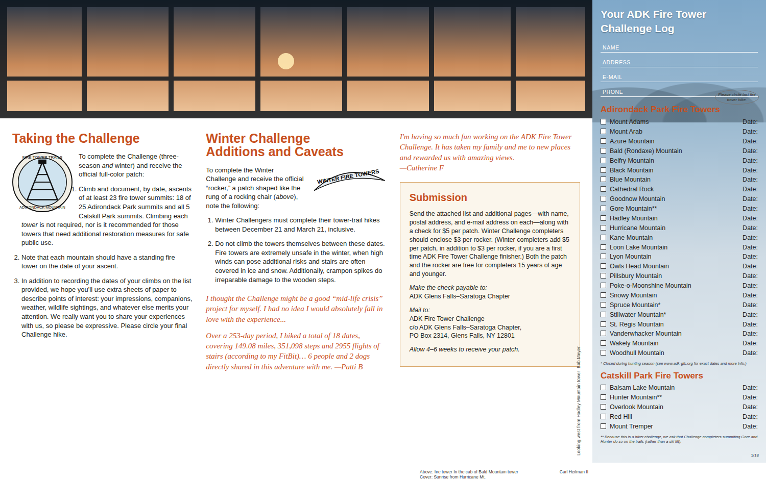Carl Heilman II Above: fire tower In the cab of Bald Mountain tower
Cover: Sunrise from Hurricane Mt.
Taking the Challenge
To complete the Challenge (three-season and winter) and receive the official full-color patch:
Climb and document, by date, ascents of at least 23 fire tower summits: 18 of 25 Adirondack Park summits and all 5 Catskill Park summits. Climbing each tower is not required, nor is it recommended for those towers that need additional restoration measures for safe public use.
Note that each mountain should have a standing fire tower on the date of your ascent.
In addition to recording the dates of your climbs on the list provided, we hope you'll use extra sheets of paper to describe points of interest: your impressions, companions, weather, wildlife sightings, and whatever else merits your attention. We really want you to share your experiences with us, so please be expressive. Please circle your final Challenge hike.
Winter Challenge
Additions and Caveats
To complete the Winter Challenge and receive the official “rocker,” a patch shaped like the rung of a rocking chair (above), note the following:
Winter Challengers must complete their tower-trail hikes between December 21 and March 21, inclusive.
Do not climb the towers themselves between these dates. Fire towers are extremely unsafe in the winter, when high winds can pose additional risks and stairs are often covered in ice and snow. Additionally, crampon spikes do irreparable damage to the wooden steps.
I thought the Challenge might be a good “mid-life crisis” project for myself. I had no idea I would absolutely fall in love with the experience...
Over a 253-day period, I hiked a total of 18 dates, covering 149.08 miles, 351,098 steps and 2955 flights of stairs (according to my FitBit)… 6 people and 2 dogs directly shared in this adventure with me. —Patti B
I'm having so much fun working on the ADK Fire Tower Challenge. It has taken my family and me to new places and rewarded us with amazing views.
—Catherine F
Submission
Send the attached list and additional pages—with name, postal address, and e-mail address on each—along with a check for $5 per patch. Winter Challenge completers should enclose $3 per rocker. (Winter completers add $5 per patch, in addition to $3 per rocker, if you are a first time ADK Fire Tower Challenge finisher.) Both the patch and the rocker are free for completers 15 years of age and younger.
Make the check payable to:
ADK Glens Falls–Saratoga Chapter
Mail to:
ADK Fire Tower Challenge
c/o ADK Glens Falls–Saratoga Chapter,
PO Box 2314, Glens Falls, NY 12801
Allow 4–6 weeks to receive your patch.
Looking west from Hadley Mountain tower Bob Meyer
Your ADK Fire Tower Challenge Log
Name
Address
E-mail
Phone
Please circle last fire tower hike.
Adirondack Park Fire Towers
Mount Adams Date:
Mount Arab Date:
Azure Mountain Date:
Bald (Rondaxe) Mountain Date:
Belfry Mountain Date:
Black Mountain Date:
Blue Mountain Date:
Cathedral Rock Date:
Goodnow Mountain Date:
Gore Mountain**Date:
Hadley Mountain Date:
Hurricane Mountain Date:
Kane Mountain Date:
Loon Lake Mountain Date:
Lyon Mountain Date:
Owls Head Mountain Date:
Pillsbury Mountain Date:
Poke-o-Moonshine Mountain Date:
Snowy Mountain Date:
Spruce Mountain*Date:
Stillwater Mountain*Date:
St. Regis Mountain Date:
Vanderwhacker Mountain Date:
Wakely Mountain Date:
Woodhull Mountain Date:
* Closed during hunting season (see www.adk-gfs.org for exact dates and more info.)
Catskill Park Fire Towers
Balsam Lake Mountain Date:
Hunter Mountain**Date:
Overlook Mountain Date:
Red Hill Date:
Mount Tremper Date:
** Because this is a hiker challenge, we ask that Challenge completers summiting Gore and Hunter do so on the trails (rather than a ski lift).
1/18